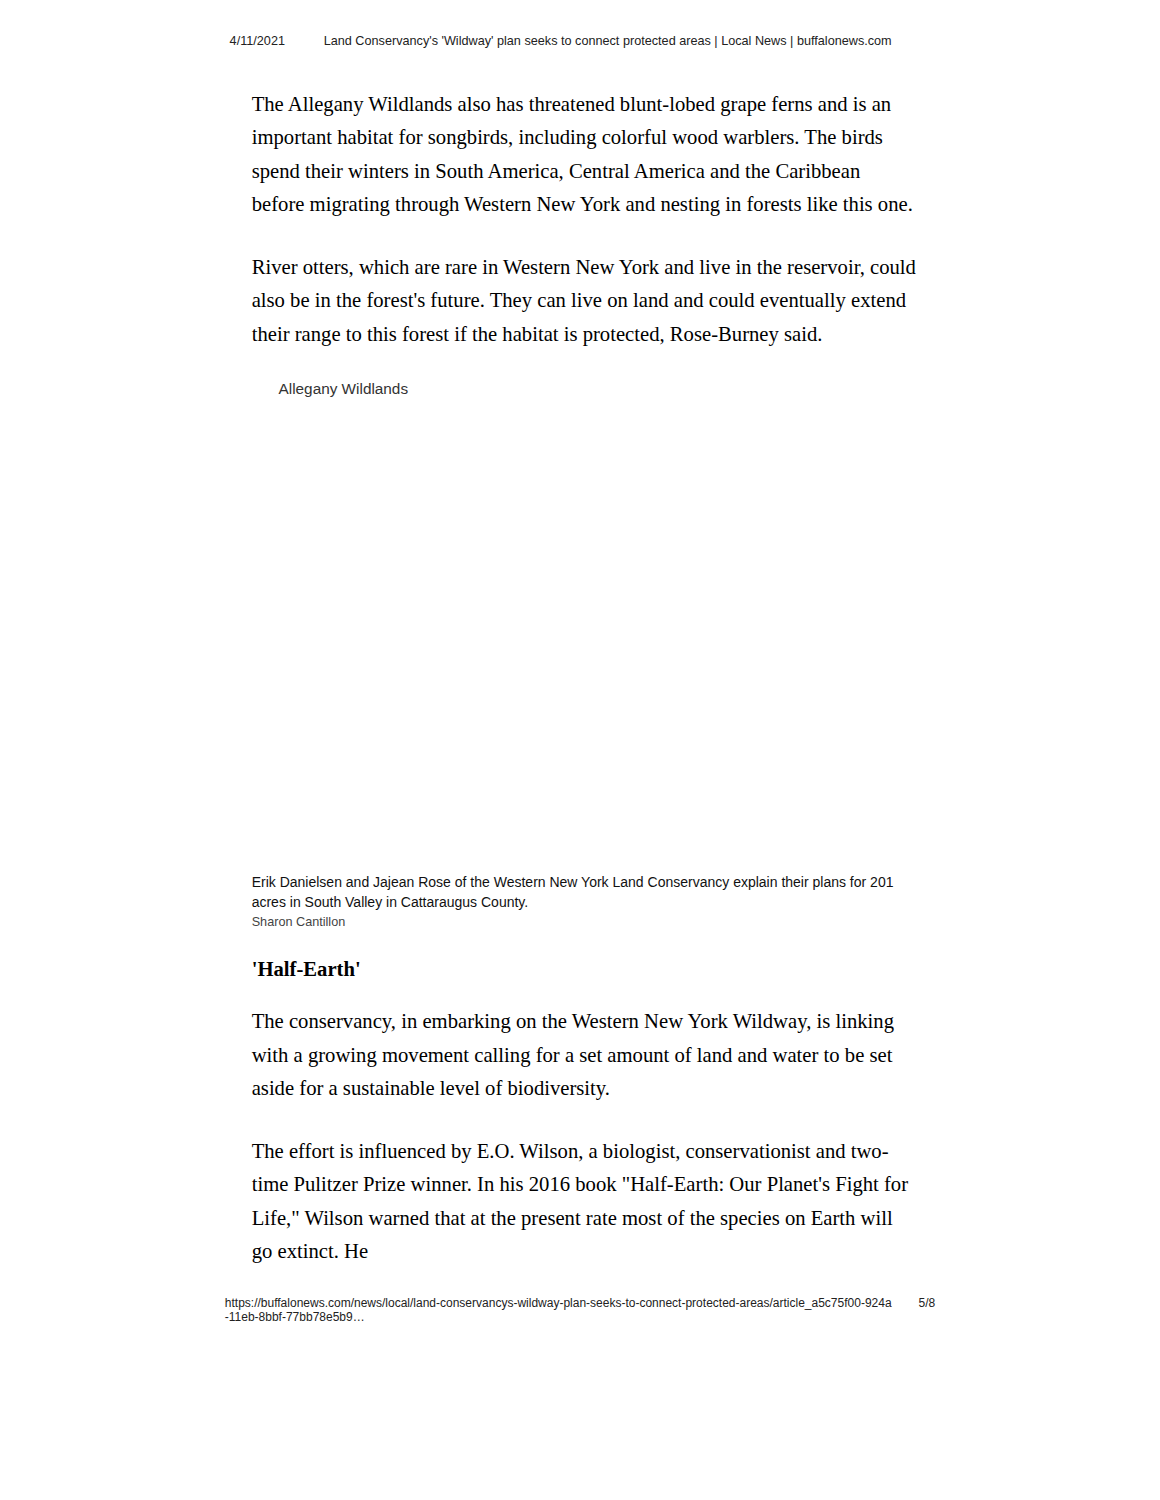4/11/2021 Land Conservancy's 'Wildway' plan seeks to connect protected areas | Local News | buffalonews.com
The Allegany Wildlands also has threatened blunt-lobed grape ferns and is an important habitat for songbirds, including colorful wood warblers. The birds spend their winters in South America, Central America and the Caribbean before migrating through Western New York and nesting in forests like this one.
River otters, which are rare in Western New York and live in the reservoir, could also be in the forest's future. They can live on land and could eventually extend their range to this forest if the habitat is protected, Rose-Burney said.
Allegany Wildlands
Erik Danielsen and Jajean Rose of the Western New York Land Conservancy explain their plans for 201 acres in South Valley in Cattaraugus County.
Sharon Cantillon
'Half-Earth'
The conservancy, in embarking on the Western New York Wildway, is linking with a growing movement calling for a set amount of land and water to be set aside for a sustainable level of biodiversity.
The effort is influenced by E.O. Wilson, a biologist, conservationist and two-time Pulitzer Prize winner. In his 2016 book "Half-Earth: Our Planet's Fight for Life," Wilson warned that at the present rate most of the species on Earth will go extinct. He
https://buffalonews.com/news/local/land-conservancys-wildway-plan-seeks-to-connect-protected-areas/article_a5c75f00-924a-11eb-8bbf-77bb78e5b9… 5/8